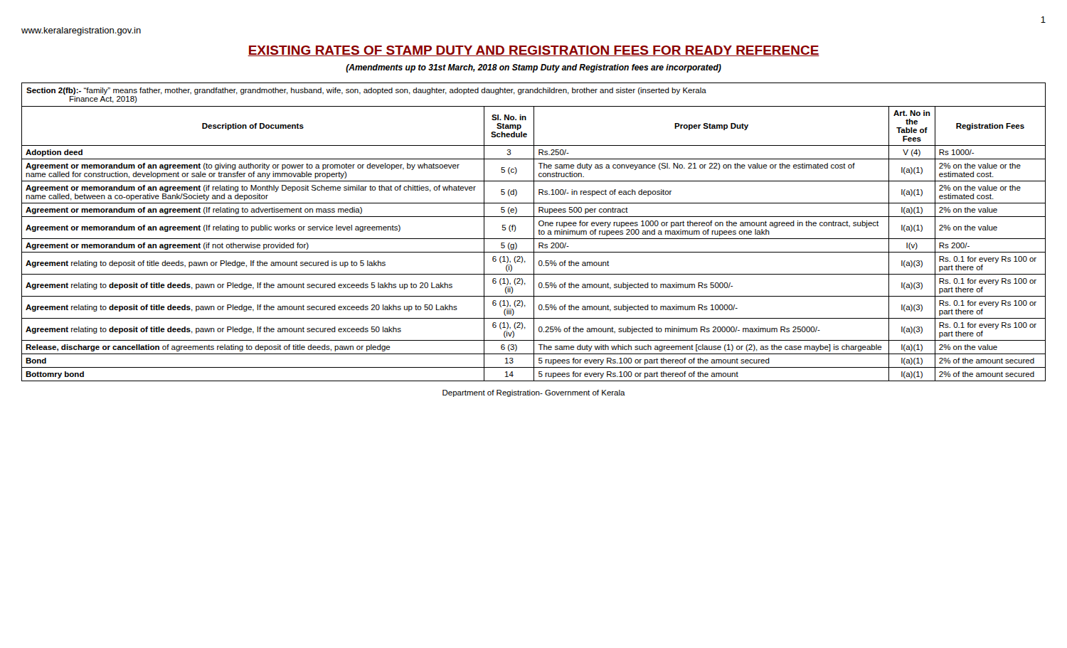1
www.keralaregistration.gov.in
EXISTING RATES OF STAMP DUTY AND REGISTRATION FEES FOR READY REFERENCE
(Amendments up to 31st March, 2018 on Stamp Duty and Registration fees are incorporated)
Section 2(fb):- “family” means father, mother, grandfather, grandmother, husband, wife, son, adopted son, daughter, adopted daughter, grandchildren, brother and sister (inserted by Kerala
Finance Act, 2018)
| Description of Documents | Sl. No. in Stamp Schedule | Proper Stamp Duty | Art. No in the Table of Fees | Registration Fees |
| --- | --- | --- | --- | --- |
| Adoption deed | 3 | Rs.250/- | V (4) | Rs 1000/- |
| Agreement or memorandum of an agreement (to giving authority or power to a promoter or developer, by whatsoever name called for construction, development or sale or transfer of any immovable property) | 5 (c) | The same duty as a conveyance (Sl. No. 21 or 22) on the value or the estimated cost of construction. | I(a)(1) | 2% on the value or the estimated cost. |
| Agreement or memorandum of an agreement (if relating to Monthly Deposit Scheme similar to that of chitties, of whatever name called, between a co-operative Bank/Society and a depositor | 5 (d) | Rs.100/- in respect of each depositor | I(a)(1) | 2% on the value or the estimated cost. |
| Agreement or memorandum of an agreement (If relating to advertisement on mass media) | 5 (e) | Rupees 500 per contract | I(a)(1) | 2% on the value |
| Agreement or memorandum of an agreement (If relating to public works or service level agreements) | 5 (f) | One rupee for every rupees 1000 or part thereof on the amount agreed in the contract, subject to a minimum of rupees 200 and a maximum of rupees one lakh | I(a)(1) | 2% on the value |
| Agreement or memorandum of an agreement (if not otherwise provided for) | 5 (g) | Rs 200/- | I(v) | Rs 200/- |
| Agreement relating to deposit of title deeds, pawn or Pledge, If the amount secured is up to 5 lakhs | 6 (1), (2), (i) | 0.5% of the amount | I(a)(3) | Rs. 0.1 for every Rs 100 or part there of |
| Agreement relating to deposit of title deeds , pawn or Pledge, If the amount secured exceeds 5 lakhs up to 20 Lakhs | 6 (1), (2), (ii) | 0.5% of the amount, subjected to maximum Rs 5000/- | I(a)(3) | Rs. 0.1 for every Rs 100 or part there of |
| Agreement relating to deposit of title deeds , pawn or Pledge, If the amount secured exceeds 20 lakhs up to 50 Lakhs | 6 (1), (2), (iii) | 0.5% of the amount, subjected to maximum Rs 10000/- | I(a)(3) | Rs. 0.1 for every Rs 100 or part there of |
| Agreement relating to deposit of title deeds , pawn or Pledge, If the amount secured exceeds 50 lakhs | 6 (1), (2), (iv) | 0.25% of the amount, subjected to minimum Rs 20000/- maximum Rs 25000/- | I(a)(3) | Rs. 0.1 for every Rs 100 or part there of |
| Release, discharge or cancellation of agreements relating to deposit of title deeds, pawn or pledge | 6 (3) | The same duty with which such agreement [clause (1) or (2), as the case maybe] is chargeable | I(a)(1) | 2% on the value |
| Bond | 13 | 5 rupees for every Rs.100 or part thereof of the amount secured | I(a)(1) | 2% of the amount secured |
| Bottomry bond | 14 | 5 rupees for every Rs.100 or part thereof of the amount | I(a)(1) | 2% of the amount secured |
Department of Registration- Government of Kerala